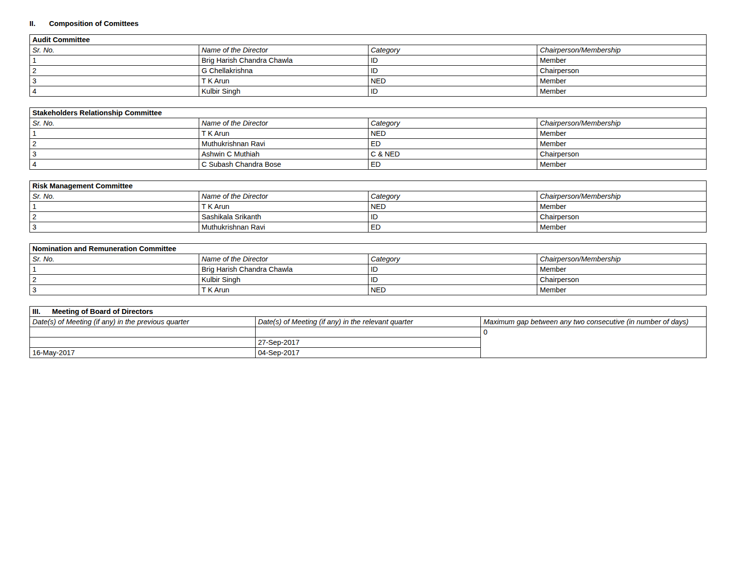II. Composition of Comittees
| Audit Committee |
| Sr. No. | Name of the Director | Category | Chairperson/Membership |
| 1 | Brig Harish Chandra Chawla | ID | Member |
| 2 | G Chellakrishna | ID | Chairperson |
| 3 | T K Arun | NED | Member |
| 4 | Kulbir Singh | ID | Member |
| Stakeholders Relationship Committee |
| Sr. No. | Name of the Director | Category | Chairperson/Membership |
| 1 | T K Arun | NED | Member |
| 2 | Muthukrishnan Ravi | ED | Member |
| 3 | Ashwin C Muthiah | C & NED | Chairperson |
| 4 | C Subash Chandra Bose | ED | Member |
| Risk Management Committee |
| Sr. No. | Name of the Director | Category | Chairperson/Membership |
| 1 | T K Arun | NED | Member |
| 2 | Sashikala Srikanth | ID | Chairperson |
| 3 | Muthukrishnan Ravi | ED | Member |
| Nomination and Remuneration Committee |
| Sr. No. | Name of the Director | Category | Chairperson/Membership |
| 1 | Brig Harish Chandra Chawla | ID | Member |
| 2 | Kulbir Singh | ID | Chairperson |
| 3 | T K Arun | NED | Member |
| III. Meeting of Board of Directors |
| Date(s) of Meeting (if any) in the previous quarter | Date(s) of Meeting (if any) in the relevant quarter | Maximum gap between any two consecutive (in number of days) |
| | | 0 |
| | 27-Sep-2017 |
| 16-May-2017 | 04-Sep-2017 |